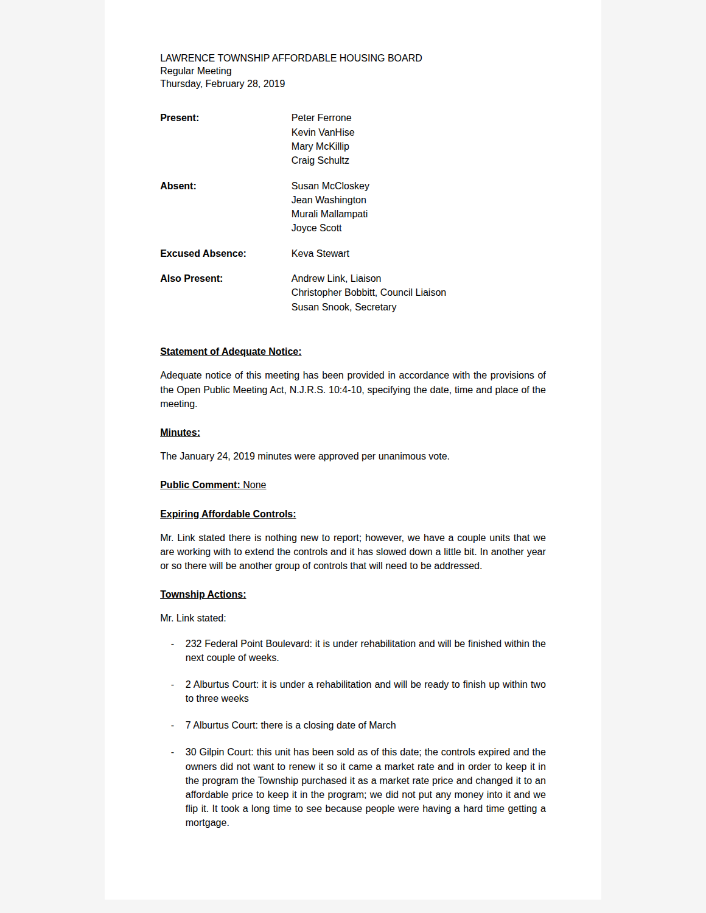LAWRENCE TOWNSHIP AFFORDABLE HOUSING BOARD
Regular Meeting
Thursday, February 28, 2019
| Present: | Peter Ferrone Kevin VanHise Mary McKillip Craig Schultz |
| Absent: | Susan McCloskey Jean Washington Murali Mallampati Joyce Scott |
| Excused Absence: | Keva Stewart |
| Also Present: | Andrew Link, Liaison Christopher Bobbitt, Council Liaison Susan Snook, Secretary |
Statement of Adequate Notice:
Adequate notice of this meeting has been provided in accordance with the provisions of the Open Public Meeting Act, N.J.R.S. 10:4-10, specifying the date, time and place of the meeting.
Minutes:
The January 24, 2019 minutes were approved per unanimous vote.
Public Comment: None
Expiring Affordable Controls:
Mr. Link stated there is nothing new to report; however, we have a couple units that we are working with to extend the controls and it has slowed down a little bit. In another year or so there will be another group of controls that will need to be addressed.
Township Actions:
Mr. Link stated:
232 Federal Point Boulevard: it is under rehabilitation and will be finished within the next couple of weeks.
2 Alburtus Court: it is under a rehabilitation and will be ready to finish up within two to three weeks
7 Alburtus Court: there is a closing date of March
30 Gilpin Court: this unit has been sold as of this date; the controls expired and the owners did not want to renew it so it came a market rate and in order to keep it in the program the Township purchased it as a market rate price and changed it to an affordable price to keep it in the program; we did not put any money into it and we flip it. It took a long time to see because people were having a hard time getting a mortgage.